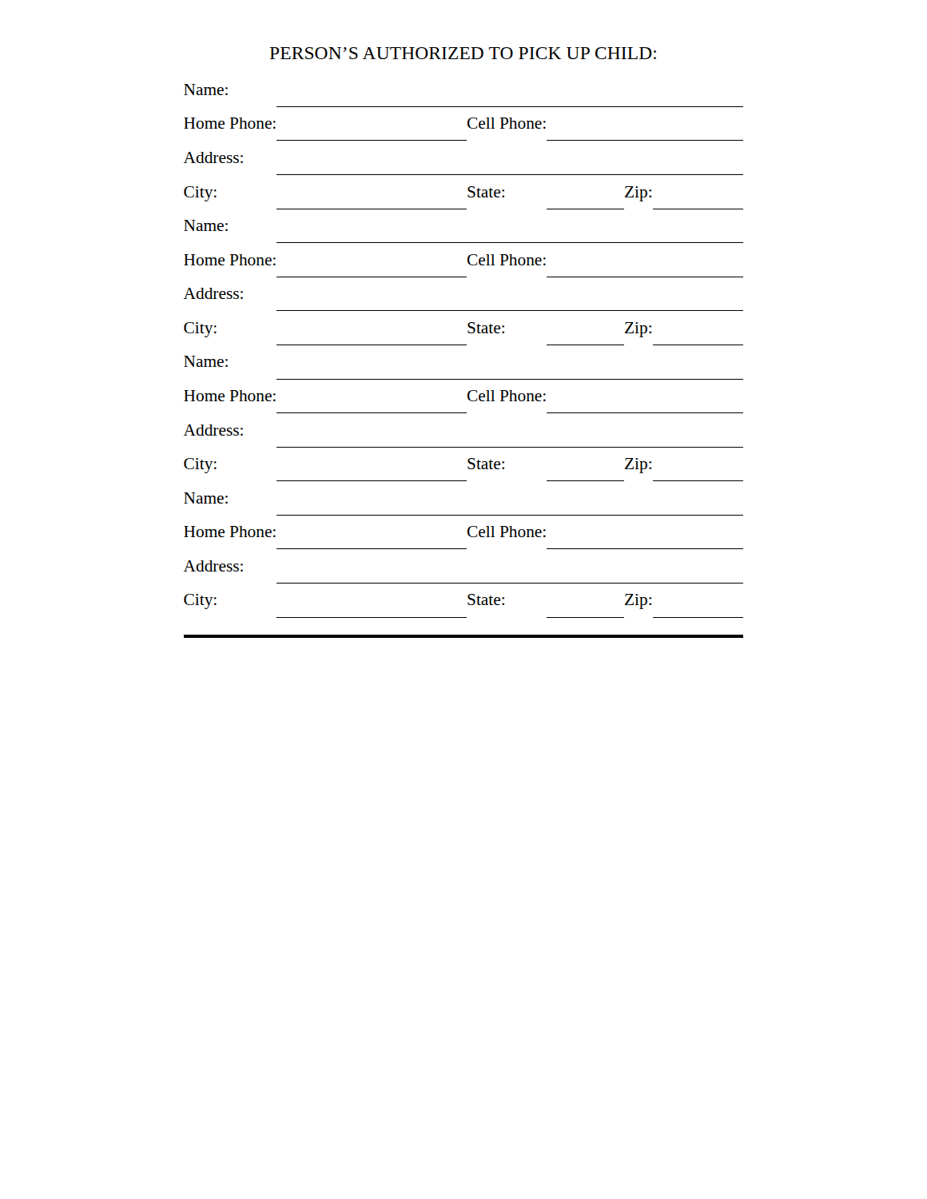PERSON’S AUTHORIZED TO PICK UP CHILD:
| Name: | |
| Home Phone: | | Cell Phone: | |
| Address: | |
| City: | | State: | | Zip: | |
| Name: | |
| Home Phone: | | Cell Phone: | |
| Address: | |
| City: | | State: | | Zip: | |
| Name: | |
| Home Phone: | | Cell Phone: | |
| Address: | |
| City: | | State: | | Zip: | |
| Name: | |
| Home Phone: | | Cell Phone: | |
| Address: | |
| City: | | State: | | Zip: | |